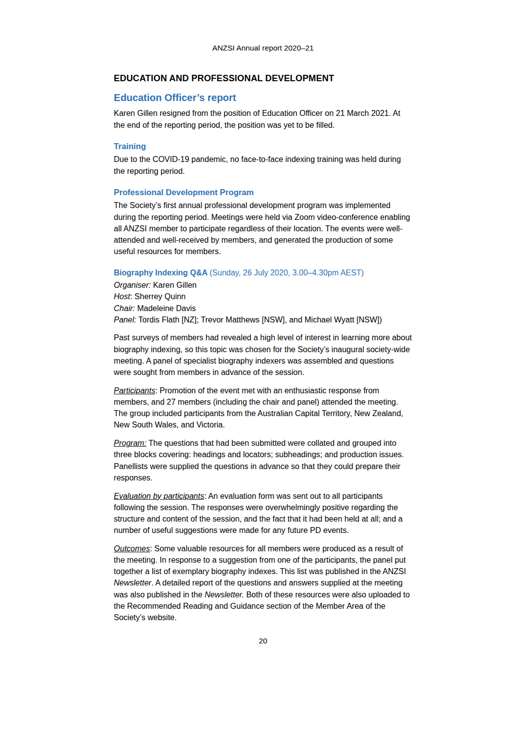ANZSI Annual report 2020–21
EDUCATION AND PROFESSIONAL DEVELOPMENT
Education Officer’s report
Karen Gillen resigned from the position of Education Officer on 21 March 2021. At the end of the reporting period, the position was yet to be filled.
Training
Due to the COVID-19 pandemic, no face-to-face indexing training was held during the reporting period.
Professional Development Program
The Society’s first annual professional development program was implemented during the reporting period. Meetings were held via Zoom video-conference enabling all ANZSI member to participate regardless of their location. The events were well-attended and well-received by members, and generated the production of some useful resources for members.
Biography Indexing Q&A (Sunday, 26 July 2020, 3.00–4.30pm AEST)
Organiser: Karen Gillen
Host: Sherrey Quinn
Chair: Madeleine Davis
Panel: Tordis Flath [NZ]; Trevor Matthews [NSW], and Michael Wyatt [NSW])
Past surveys of members had revealed a high level of interest in learning more about biography indexing, so this topic was chosen for the Society’s inaugural society-wide meeting. A panel of specialist biography indexers was assembled and questions were sought from members in advance of the session.
Participants: Promotion of the event met with an enthusiastic response from members, and 27 members (including the chair and panel) attended the meeting. The group included participants from the Australian Capital Territory, New Zealand, New South Wales, and Victoria.
Program: The questions that had been submitted were collated and grouped into three blocks covering: headings and locators; subheadings; and production issues. Panellists were supplied the questions in advance so that they could prepare their responses.
Evaluation by participants: An evaluation form was sent out to all participants following the session. The responses were overwhelmingly positive regarding the structure and content of the session, and the fact that it had been held at all; and a number of useful suggestions were made for any future PD events.
Outcomes: Some valuable resources for all members were produced as a result of the meeting. In response to a suggestion from one of the participants, the panel put together a list of exemplary biography indexes. This list was published in the ANZSI Newsletter. A detailed report of the questions and answers supplied at the meeting was also published in the Newsletter. Both of these resources were also uploaded to the Recommended Reading and Guidance section of the Member Area of the Society’s website.
20